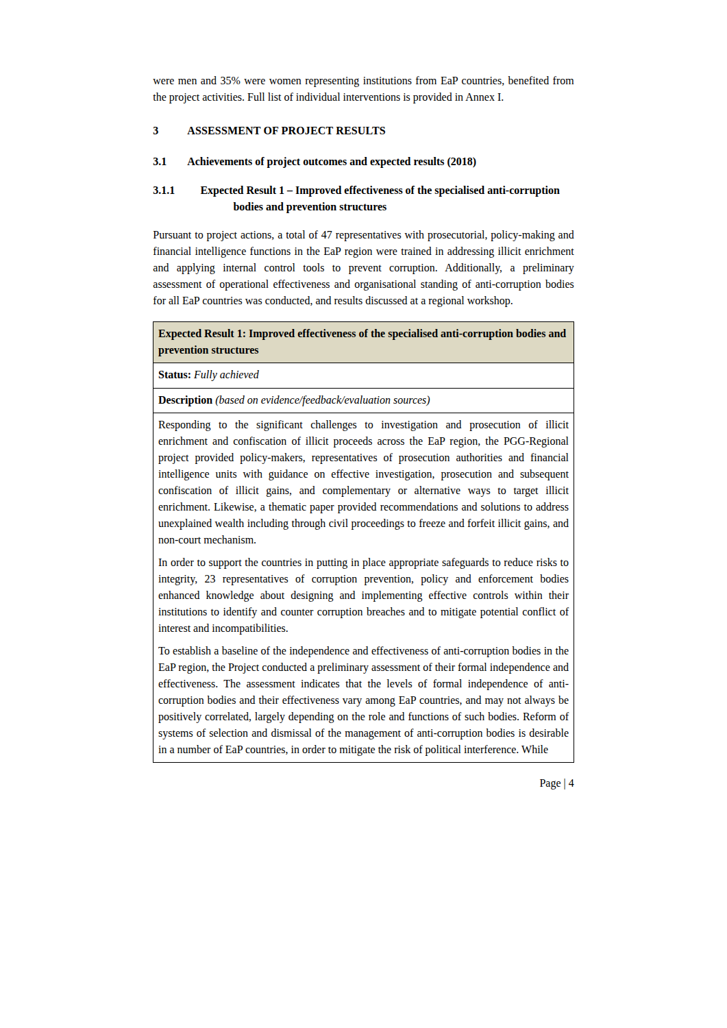were men and 35% were women representing institutions from EaP countries, benefited from the project activities. Full list of individual interventions is provided in Annex I.
3 ASSESSMENT OF PROJECT RESULTS
3.1 Achievements of project outcomes and expected results (2018)
3.1.1 Expected Result 1 – Improved effectiveness of the specialised anti-corruption bodies and prevention structures
Pursuant to project actions, a total of 47 representatives with prosecutorial, policy-making and financial intelligence functions in the EaP region were trained in addressing illicit enrichment and applying internal control tools to prevent corruption. Additionally, a preliminary assessment of operational effectiveness and organisational standing of anti-corruption bodies for all EaP countries was conducted, and results discussed at a regional workshop.
| Expected Result 1: Improved effectiveness of the specialised anti-corruption bodies and prevention structures |
| Status: Fully achieved |
| Description (based on evidence/feedback/evaluation sources) |
| Responding to the significant challenges to investigation and prosecution of illicit enrichment and confiscation of illicit proceeds across the EaP region, the PGG-Regional project provided policy-makers, representatives of prosecution authorities and financial intelligence units with guidance on effective investigation, prosecution and subsequent confiscation of illicit gains, and complementary or alternative ways to target illicit enrichment. Likewise, a thematic paper provided recommendations and solutions to address unexplained wealth including through civil proceedings to freeze and forfeit illicit gains, and non-court mechanism. In order to support the countries in putting in place appropriate safeguards to reduce risks to integrity, 23 representatives of corruption prevention, policy and enforcement bodies enhanced knowledge about designing and implementing effective controls within their institutions to identify and counter corruption breaches and to mitigate potential conflict of interest and incompatibilities. To establish a baseline of the independence and effectiveness of anti-corruption bodies in the EaP region, the Project conducted a preliminary assessment of their formal independence and effectiveness. The assessment indicates that the levels of formal independence of anti-corruption bodies and their effectiveness vary among EaP countries, and may not always be positively correlated, largely depending on the role and functions of such bodies. Reform of systems of selection and dismissal of the management of anti-corruption bodies is desirable in a number of EaP countries, in order to mitigate the risk of political interference. While |
Page | 4